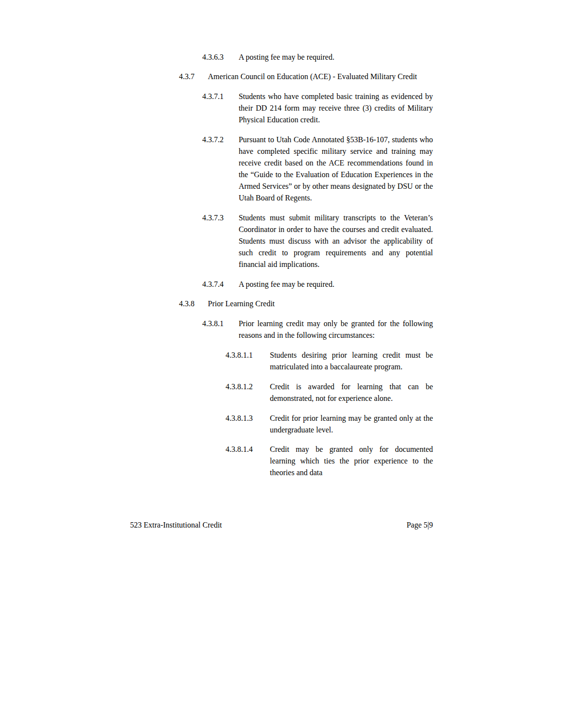4.3.6.3
A posting fee may be required.
4.3.7
American Council on Education (ACE) - Evaluated Military Credit
4.3.7.1
Students who have completed basic training as evidenced by their DD 214 form may receive three (3) credits of Military Physical Education credit.
4.3.7.2
Pursuant to Utah Code Annotated §53B-16-107, students who have completed specific military service and training may receive credit based on the ACE recommendations found in the “Guide to the Evaluation of Education Experiences in the Armed Services” or by other means designated by DSU or the Utah Board of Regents.
4.3.7.3
Students must submit military transcripts to the Veteran’s Coordinator in order to have the courses and credit evaluated. Students must discuss with an advisor the applicability of such credit to program requirements and any potential financial aid implications.
4.3.7.4
A posting fee may be required.
4.3.8
Prior Learning Credit
4.3.8.1
Prior learning credit may only be granted for the following reasons and in the following circumstances:
4.3.8.1.1
Students desiring prior learning credit must be matriculated into a baccalaureate program.
4.3.8.1.2
Credit is awarded for learning that can be demonstrated, not for experience alone.
4.3.8.1.3
Credit for prior learning may be granted only at the undergraduate level.
4.3.8.1.4
Credit may be granted only for documented learning which ties the prior experience to the theories and data
523 Extra-Institutional Credit
Page 5|9